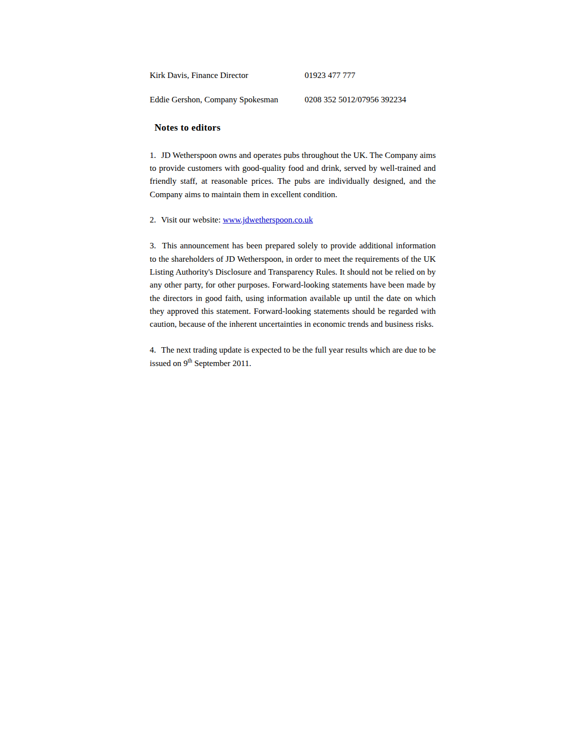| Kirk Davis, Finance Director | 01923 477 777 |
| Eddie Gershon, Company Spokesman | 0208 352 5012/07956 392234 |
Notes to editors
1. JD Wetherspoon owns and operates pubs throughout the UK. The Company aims to provide customers with good-quality food and drink, served by well-trained and friendly staff, at reasonable prices. The pubs are individually designed, and the Company aims to maintain them in excellent condition.
2. Visit our website: www.jdwetherspoon.co.uk
3. This announcement has been prepared solely to provide additional information to the shareholders of JD Wetherspoon, in order to meet the requirements of the UK Listing Authority's Disclosure and Transparency Rules. It should not be relied on by any other party, for other purposes. Forward-looking statements have been made by the directors in good faith, using information available up until the date on which they approved this statement. Forward-looking statements should be regarded with caution, because of the inherent uncertainties in economic trends and business risks.
4. The next trading update is expected to be the full year results which are due to be issued on 9th September 2011.